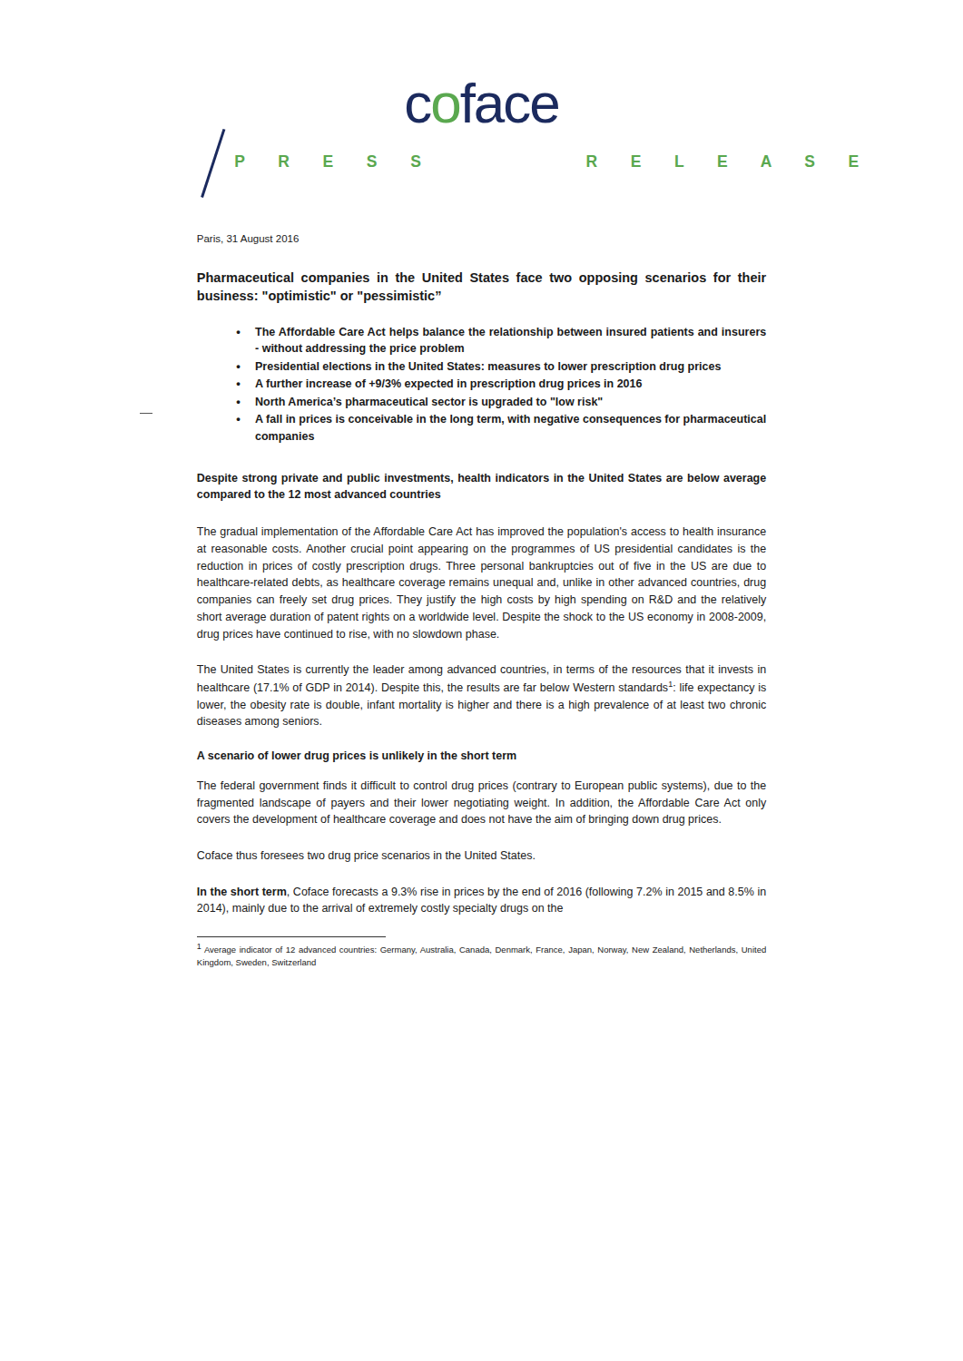coface
P R E S S R E L E A S E
Paris, 31 August 2016
Pharmaceutical companies in the United States face two opposing scenarios for their business: "optimistic" or "pessimistic”
The Affordable Care Act helps balance the relationship between insured patients and insurers - without addressing the price problem
Presidential elections in the United States: measures to lower prescription drug prices
A further increase of +9/3% expected in prescription drug prices in 2016
North America’s pharmaceutical sector is upgraded to "low risk"
A fall in prices is conceivable in the long term, with negative consequences for pharmaceutical companies
Despite strong private and public investments, health indicators in the United States are below average compared to the 12 most advanced countries
The gradual implementation of the Affordable Care Act has improved the population's access to health insurance at reasonable costs. Another crucial point appearing on the programmes of US presidential candidates is the reduction in prices of costly prescription drugs. Three personal bankruptcies out of five in the US are due to healthcare-related debts, as healthcare coverage remains unequal and, unlike in other advanced countries, drug companies can freely set drug prices. They justify the high costs by high spending on R&D and the relatively short average duration of patent rights on a worldwide level. Despite the shock to the US economy in 2008-2009, drug prices have continued to rise, with no slowdown phase.
The United States is currently the leader among advanced countries, in terms of the resources that it invests in healthcare (17.1% of GDP in 2014). Despite this, the results are far below Western standards1: life expectancy is lower, the obesity rate is double, infant mortality is higher and there is a high prevalence of at least two chronic diseases among seniors.
A scenario of lower drug prices is unlikely in the short term
The federal government finds it difficult to control drug prices (contrary to European public systems), due to the fragmented landscape of payers and their lower negotiating weight. In addition, the Affordable Care Act only covers the development of healthcare coverage and does not have the aim of bringing down drug prices.
Coface thus foresees two drug price scenarios in the United States.
In the short term, Coface forecasts a 9.3% rise in prices by the end of 2016 (following 7.2% in 2015 and 8.5% in 2014), mainly due to the arrival of extremely costly specialty drugs on the
1 Average indicator of 12 advanced countries: Germany, Australia, Canada, Denmark, France, Japan, Norway, New Zealand, Netherlands, United Kingdom, Sweden, Switzerland